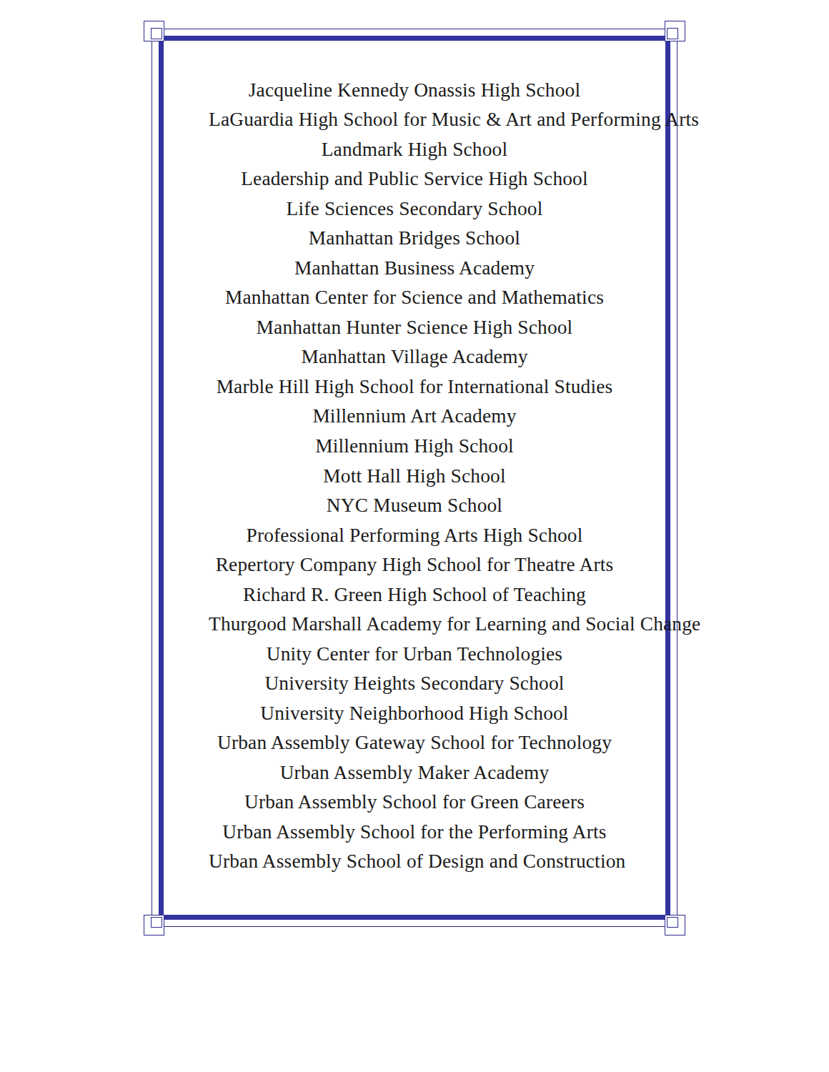Jacqueline Kennedy Onassis High School
LaGuardia High School for Music & Art and Performing Arts
Landmark High School
Leadership and Public Service High School
Life Sciences Secondary School
Manhattan Bridges School
Manhattan Business Academy
Manhattan Center for Science and Mathematics
Manhattan Hunter Science High School
Manhattan Village Academy
Marble Hill High School for International Studies
Millennium Art Academy
Millennium High School
Mott Hall High School
NYC Museum School
Professional Performing Arts High School
Repertory Company High School for Theatre Arts
Richard R. Green High School of Teaching
Thurgood Marshall Academy for Learning and Social Change
Unity Center for Urban Technologies
University Heights Secondary School
University Neighborhood High School
Urban Assembly Gateway School for Technology
Urban Assembly Maker Academy
Urban Assembly School for Green Careers
Urban Assembly School for the Performing Arts
Urban Assembly School of Design and Construction